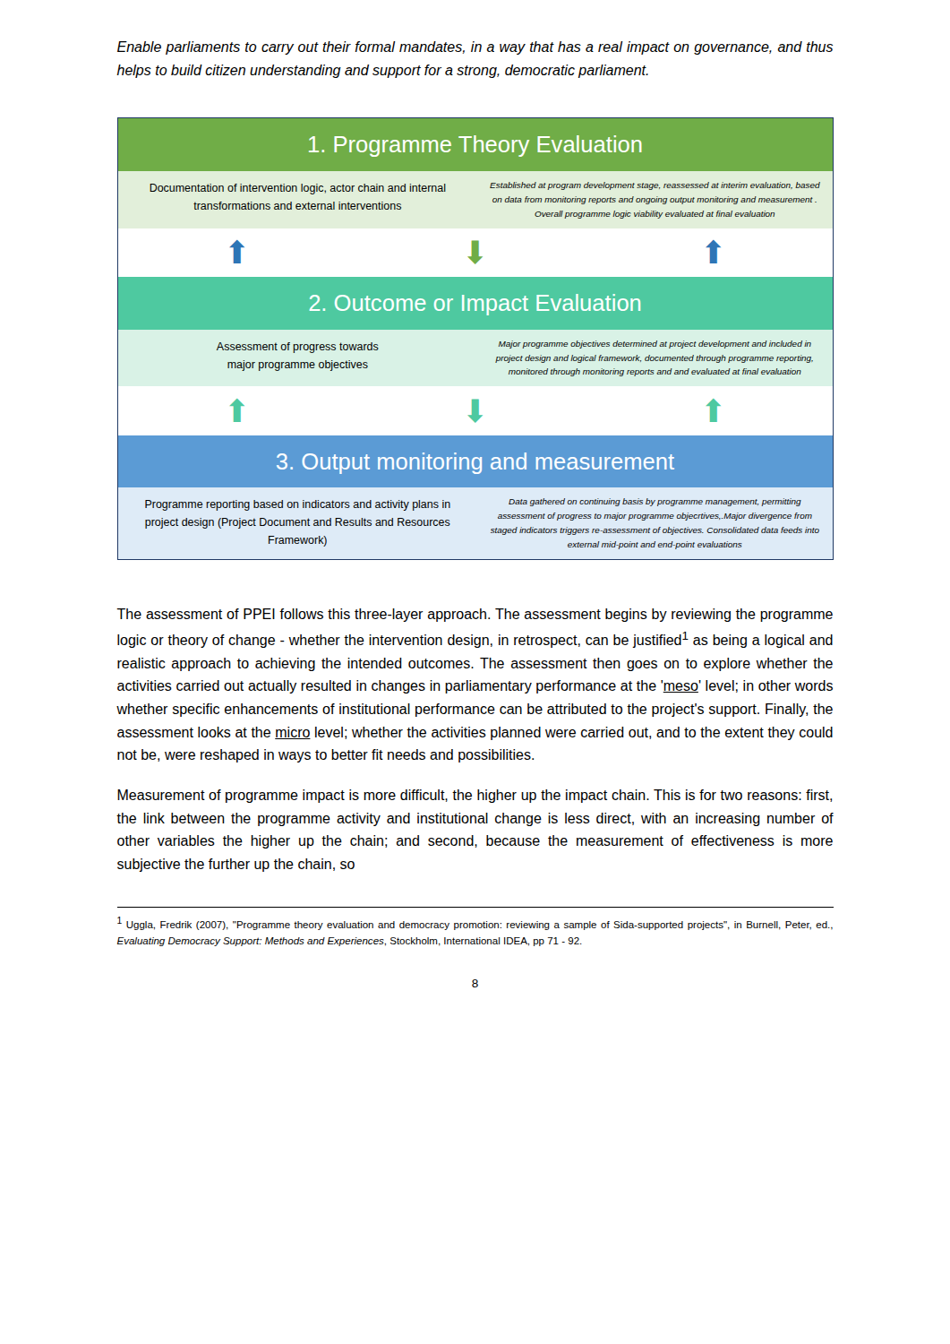Enable parliaments to carry out their formal mandates, in a way that has a real impact on governance, and thus helps to build citizen understanding and support for a strong, democratic parliament.
1. Programme Theory Evaluation
Documentation of intervention logic, actor chain and internal transformations and external interventions
Established at program development stage, reassessed at interim evaluation, based on data from monitoring reports and ongoing output monitoring and measurement . Overall programme logic viability evaluated at final evaluation
⬆ ⬇ ⬆
2. Outcome or Impact Evaluation
Assessment of progress towards
major programme objectives
Major programme objectives determined at project development and included in project design and logical framework, documented through programme reporting, monitored through monitoring reports and and evaluated at final evaluation
⬆ ⬇ ⬆
3. Output monitoring and measurement
Programme reporting based on indicators and activity plans in project design (Project Document and Results and Resources Framework)
Data gathered on continuing basis by programme management, permitting assessment of progress to major programme objecrtives,.Major divergence from staged indicators triggers re-assessment of objectives. Consolidated data feeds into external mid-point and end-point evaluations
The assessment of PPEI follows this three-layer approach. The assessment begins by reviewing the programme logic or theory of change - whether the intervention design, in retrospect, can be justified1 as being a logical and realistic approach to achieving the intended outcomes. The assessment then goes on to explore whether the activities carried out actually resulted in changes in parliamentary performance at the 'meso' level; in other words whether specific enhancements of institutional performance can be attributed to the project's support. Finally, the assessment looks at the micro level; whether the activities planned were carried out, and to the extent they could not be, were reshaped in ways to better fit needs and possibilities.
Measurement of programme impact is more difficult, the higher up the impact chain. This is for two reasons: first, the link between the programme activity and institutional change is less direct, with an increasing number of other variables the higher up the chain; and second, because the measurement of effectiveness is more subjective the further up the chain, so
1 Uggla, Fredrik (2007), "Programme theory evaluation and democracy promotion: reviewing a sample of Sida-supported projects", in Burnell, Peter, ed., Evaluating Democracy Support: Methods and Experiences, Stockholm, International IDEA, pp 71 - 92.
8